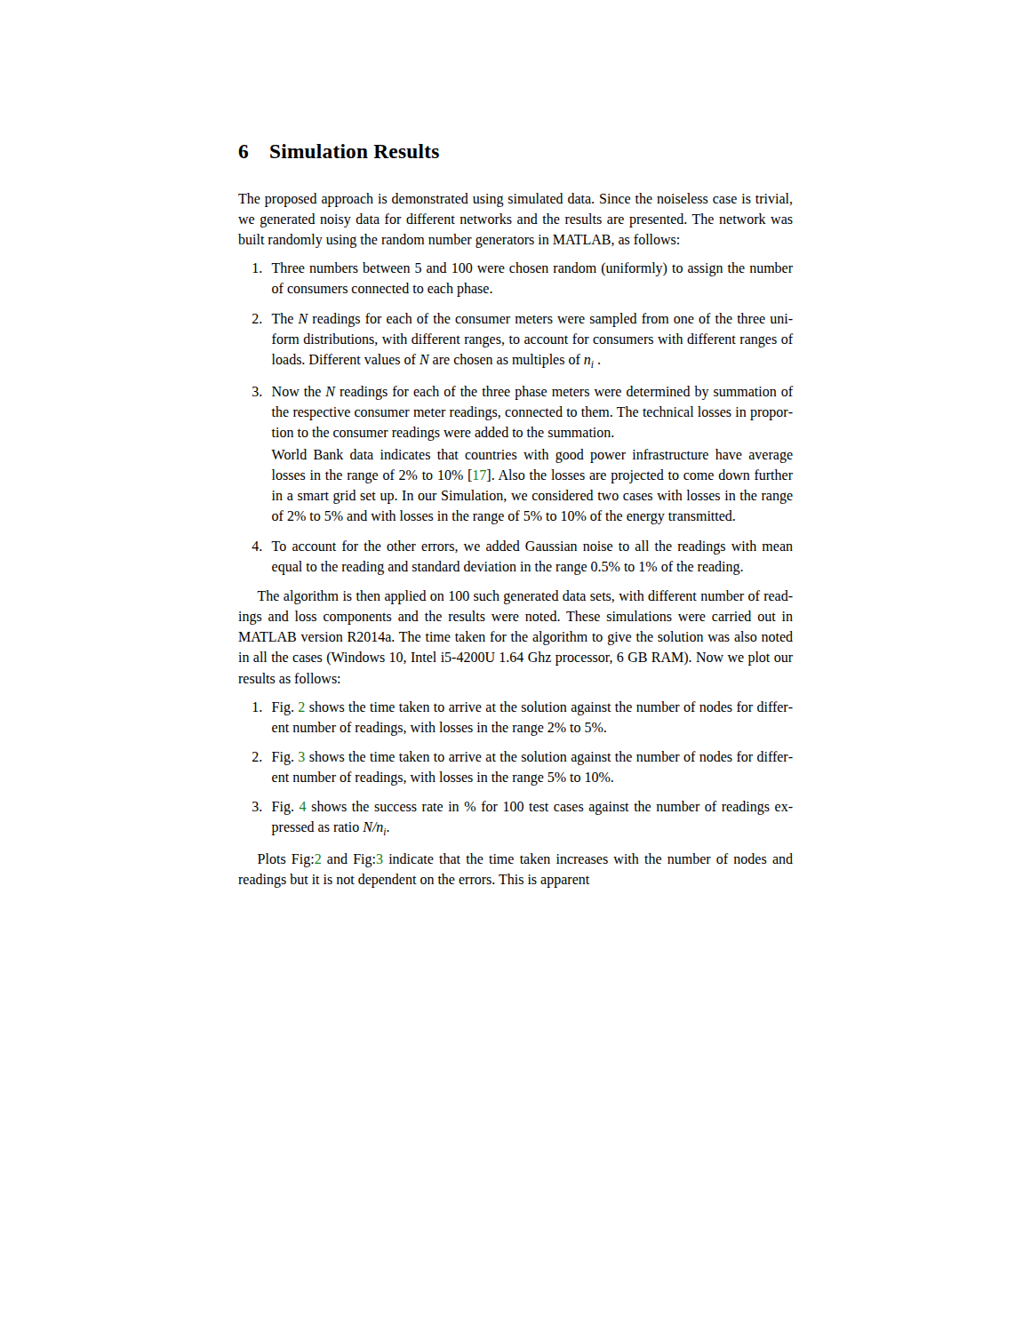6 Simulation Results
The proposed approach is demonstrated using simulated data. Since the noiseless case is trivial, we generated noisy data for different networks and the results are presented. The network was built randomly using the random number generators in MATLAB, as follows:
Three numbers between 5 and 100 were chosen random (uniformly) to assign the number of consumers connected to each phase.
The N readings for each of the consumer meters were sampled from one of the three uniform distributions, with different ranges, to account for consumers with different ranges of loads. Different values of N are chosen as multiples of ni .
Now the N readings for each of the three phase meters were determined by summation of the respective consumer meter readings, connected to them. The technical losses in proportion to the consumer readings were added to the summation.
World Bank data indicates that countries with good power infrastructure have average losses in the range of 2% to 10% [17]. Also the losses are projected to come down further in a smart grid set up. In our Simulation, we considered two cases with losses in the range of 2% to 5% and with losses in the range of 5% to 10% of the energy transmitted.
To account for the other errors, we added Gaussian noise to all the readings with mean equal to the reading and standard deviation in the range 0.5% to 1% of the reading.
The algorithm is then applied on 100 such generated data sets, with different number of readings and loss components and the results were noted. These simulations were carried out in MATLAB version R2014a. The time taken for the algorithm to give the solution was also noted in all the cases (Windows 10, Intel i5-4200U 1.64 Ghz processor, 6 GB RAM). Now we plot our results as follows:
Fig. 2 shows the time taken to arrive at the solution against the number of nodes for different number of readings, with losses in the range 2% to 5%.
Fig. 3 shows the time taken to arrive at the solution against the number of nodes for different number of readings, with losses in the range 5% to 10%.
Fig. 4 shows the success rate in % for 100 test cases against the number of readings expressed as ratio N/ni.
Plots Fig:2 and Fig:3 indicate that the time taken increases with the number of nodes and readings but it is not dependent on the errors. This is apparent